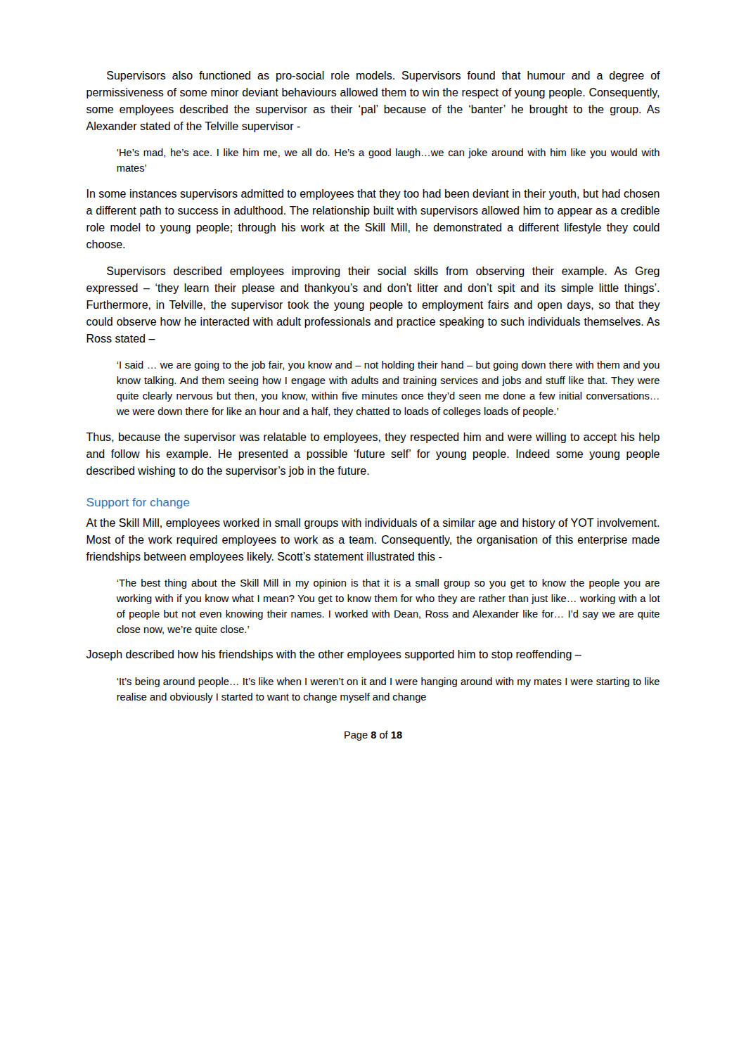Supervisors also functioned as pro-social role models. Supervisors found that humour and a degree of permissiveness of some minor deviant behaviours allowed them to win the respect of young people. Consequently, some employees described the supervisor as their ‘pal’ because of the ‘banter’ he brought to the group. As Alexander stated of the Telville supervisor -
‘He’s mad, he’s ace. I like him me, we all do. He’s a good laugh…we can joke around with him like you would with mates’
In some instances supervisors admitted to employees that they too had been deviant in their youth, but had chosen a different path to success in adulthood. The relationship built with supervisors allowed him to appear as a credible role model to young people; through his work at the Skill Mill, he demonstrated a different lifestyle they could choose.
Supervisors described employees improving their social skills from observing their example. As Greg expressed – ‘they learn their please and thankyou’s and don’t litter and don’t spit and its simple little things’. Furthermore, in Telville, the supervisor took the young people to employment fairs and open days, so that they could observe how he interacted with adult professionals and practice speaking to such individuals themselves. As Ross stated –
‘I said … we are going to the job fair, you know and – not holding their hand – but going down there with them and you know talking. And them seeing how I engage with adults and training services and jobs and stuff like that. They were quite clearly nervous but then, you know, within five minutes once they’d seen me done a few initial conversations… we were down there for like an hour and a half, they chatted to loads of colleges loads of people.’
Thus, because the supervisor was relatable to employees, they respected him and were willing to accept his help and follow his example. He presented a possible ‘future self’ for young people. Indeed some young people described wishing to do the supervisor’s job in the future.
Support for change
At the Skill Mill, employees worked in small groups with individuals of a similar age and history of YOT involvement. Most of the work required employees to work as a team. Consequently, the organisation of this enterprise made friendships between employees likely. Scott’s statement illustrated this -
‘The best thing about the Skill Mill in my opinion is that it is a small group so you get to know the people you are working with if you know what I mean? You get to know them for who they are rather than just like… working with a lot of people but not even knowing their names. I worked with Dean, Ross and Alexander like for… I’d say we are quite close now, we’re quite close.’
Joseph described how his friendships with the other employees supported him to stop reoffending –
‘It’s being around people… It’s like when I weren’t on it and I were hanging around with my mates I were starting to like realise and obviously I started to want to change myself and change
Page 8 of 18